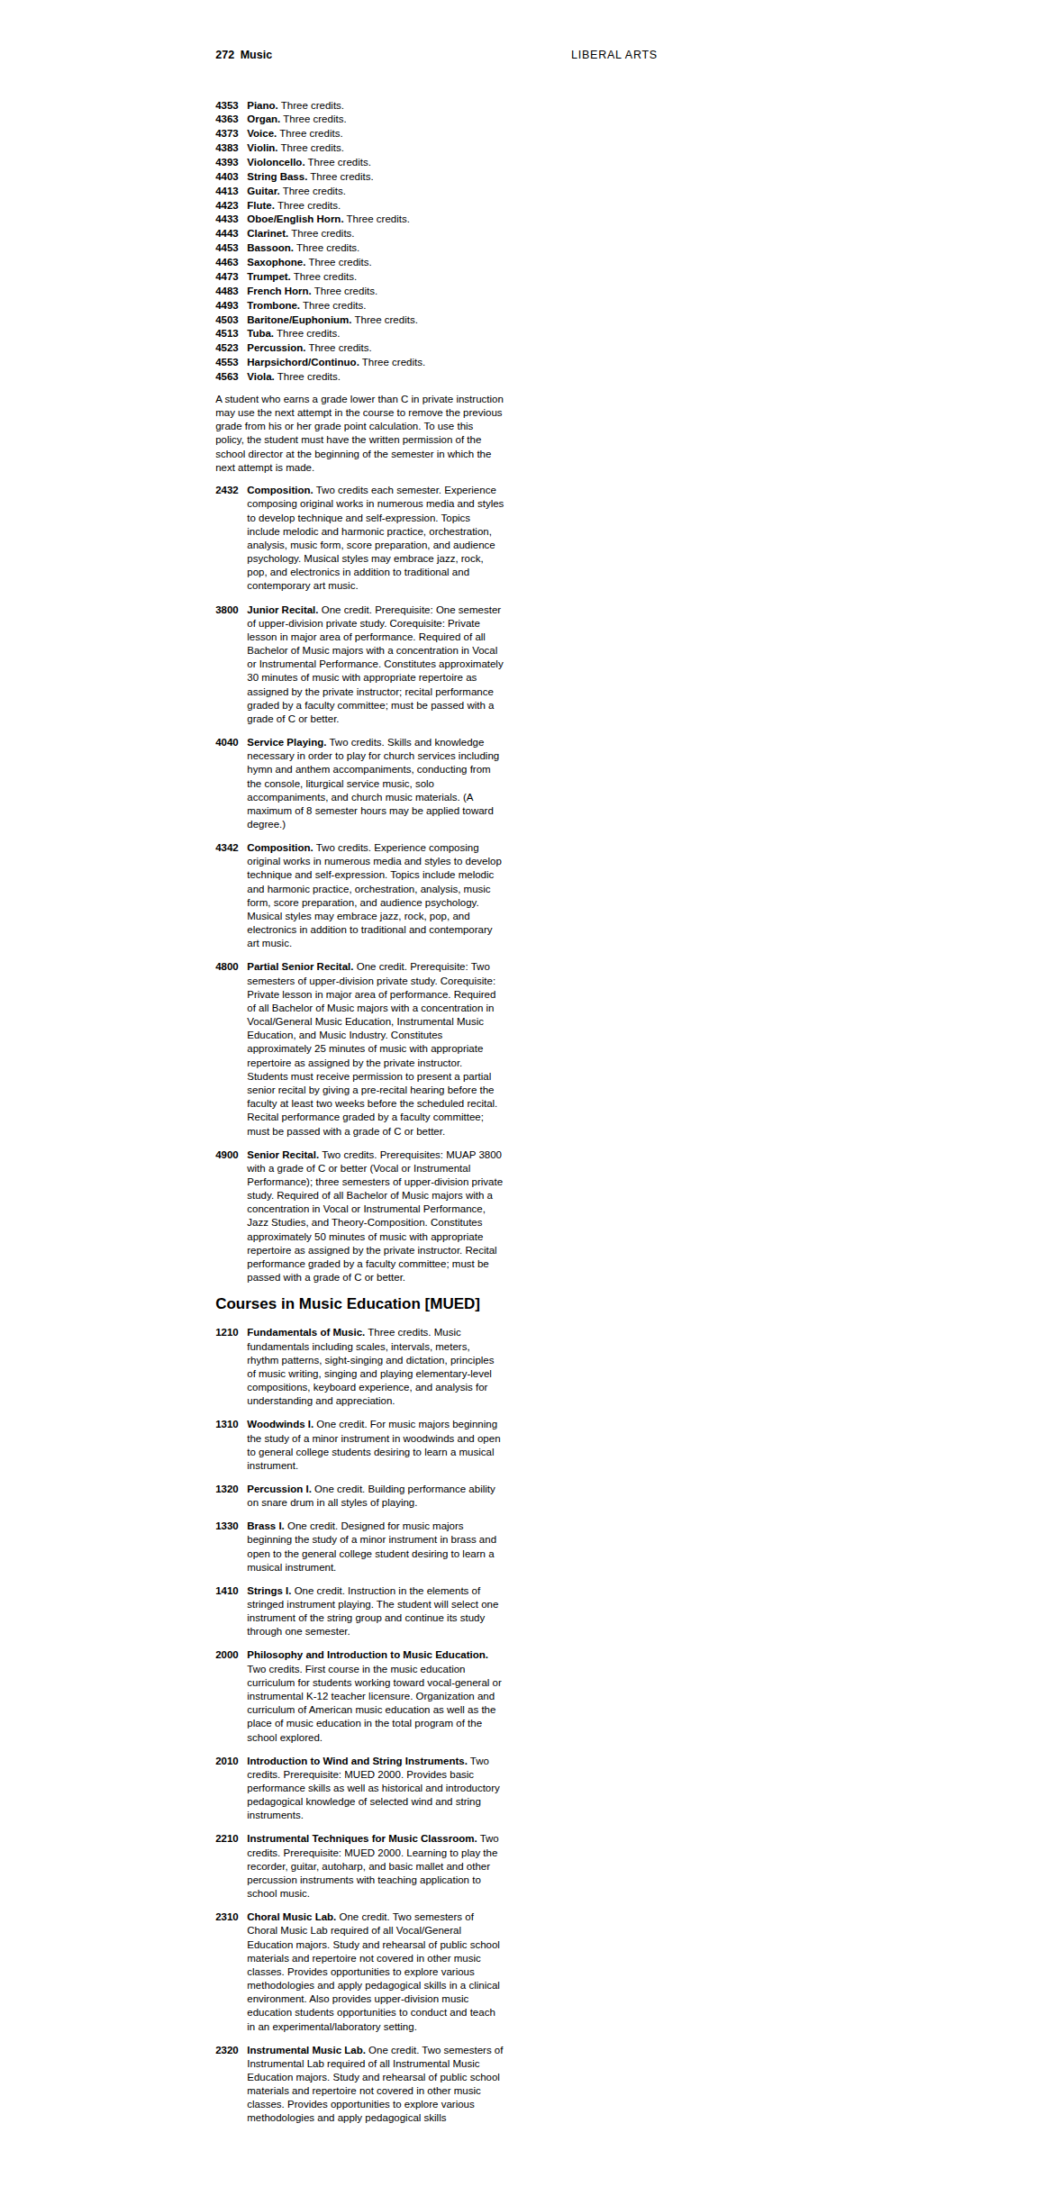272 Music LIBERAL ARTS
4353 Piano. Three credits.
4363 Organ. Three credits.
4373 Voice. Three credits.
4383 Violin. Three credits.
4393 Violoncello. Three credits.
4403 String Bass. Three credits.
4413 Guitar. Three credits.
4423 Flute. Three credits.
4433 Oboe/English Horn. Three credits.
4443 Clarinet. Three credits.
4453 Bassoon. Three credits.
4463 Saxophone. Three credits.
4473 Trumpet. Three credits.
4483 French Horn. Three credits.
4493 Trombone. Three credits.
4503 Baritone/Euphonium. Three credits.
4513 Tuba. Three credits.
4523 Percussion. Three credits.
4553 Harpsichord/Continuo. Three credits.
4563 Viola. Three credits.
A student who earns a grade lower than C in private instruction may use the next attempt in the course to remove the previous grade from his or her grade point calculation. To use this policy, the student must have the written permission of the school director at the beginning of the semester in which the next attempt is made.
2432 Composition. Two credits each semester. Experience composing original works in numerous media and styles to develop technique and self-expression. Topics include melodic and harmonic practice, orchestration, analysis, music form, score preparation, and audience psychology. Musical styles may embrace jazz, rock, pop, and electronics in addition to traditional and contemporary art music.
3800 Junior Recital. One credit. Prerequisite: One semester of upper-division private study. Corequisite: Private lesson in major area of performance. Required of all Bachelor of Music majors with a concentration in Vocal or Instrumental Performance. Constitutes approximately 30 minutes of music with appropriate repertoire as assigned by the private instructor; recital performance graded by a faculty committee; must be passed with a grade of C or better.
4040 Service Playing. Two credits. Skills and knowledge necessary in order to play for church services including hymn and anthem accompaniments, conducting from the console, liturgical service music, solo accompaniments, and church music materials. (A maximum of 8 semester hours may be applied toward degree.)
4342 Composition. Two credits. Experience composing original works in numerous media and styles to develop technique and self-expression. Topics include melodic and harmonic practice, orchestration, analysis, music form, score preparation, and audience psychology. Musical styles may embrace jazz, rock, pop, and electronics in addition to traditional and contemporary art music.
4800 Partial Senior Recital. One credit. Prerequisite: Two semesters of upper-division private study. Corequisite: Private lesson in major area of performance. Required of all Bachelor of Music majors with a concentration in Vocal/General Music Education, Instrumental Music Education, and Music Industry. Constitutes approximately 25 minutes of music with appropriate repertoire as assigned by the private instructor. Students must receive permission to present a partial senior recital by giving a pre-recital hearing before the faculty at least two weeks before the scheduled recital. Recital performance graded by a faculty committee; must be passed with a grade of C or better.
4900 Senior Recital. Two credits. Prerequisites: MUAP 3800 with a grade of C or better (Vocal or Instrumental Performance); three semesters of upper-division private study. Required of all Bachelor of Music majors with a concentration in Vocal or Instrumental Performance, Jazz Studies, and Theory-Composition. Constitutes approximately 50 minutes of music with appropriate repertoire as assigned by the private instructor. Recital performance graded by a faculty committee; must be passed with a grade of C or better.
Courses in Music Education [MUED]
1210 Fundamentals of Music. Three credits. Music fundamentals including scales, intervals, meters, rhythm patterns, sight-singing and dictation, principles of music writing, singing and playing elementary-level compositions, keyboard experience, and analysis for understanding and appreciation.
1310 Woodwinds I. One credit. For music majors beginning the study of a minor instrument in woodwinds and open to general college students desiring to learn a musical instrument.
1320 Percussion I. One credit. Building performance ability on snare drum in all styles of playing.
1330 Brass I. One credit. Designed for music majors beginning the study of a minor instrument in brass and open to the general college student desiring to learn a musical instrument.
1410 Strings I. One credit. Instruction in the elements of stringed instrument playing. The student will select one instrument of the string group and continue its study through one semester.
2000 Philosophy and Introduction to Music Education. Two credits. First course in the music education curriculum for students working toward vocal-general or instrumental K-12 teacher licensure. Organization and curriculum of American music education as well as the place of music education in the total program of the school explored.
2010 Introduction to Wind and String Instruments. Two credits. Prerequisite: MUED 2000. Provides basic performance skills as well as historical and introductory pedagogical knowledge of selected wind and string instruments.
2210 Instrumental Techniques for Music Classroom. Two credits. Prerequisite: MUED 2000. Learning to play the recorder, guitar, autoharp, and basic mallet and other percussion instruments with teaching application to school music.
2310 Choral Music Lab. One credit. Two semesters of Choral Music Lab required of all Vocal/General Education majors. Study and rehearsal of public school materials and repertoire not covered in other music classes. Provides opportunities to explore various methodologies and apply pedagogical skills in a clinical environment. Also provides upper-division music education students opportunities to conduct and teach in an experimental/laboratory setting.
2320 Instrumental Music Lab. One credit. Two semesters of Instrumental Lab required of all Instrumental Music Education majors. Study and rehearsal of public school materials and repertoire not covered in other music classes. Provides opportunities to explore various methodologies and apply pedagogical skills